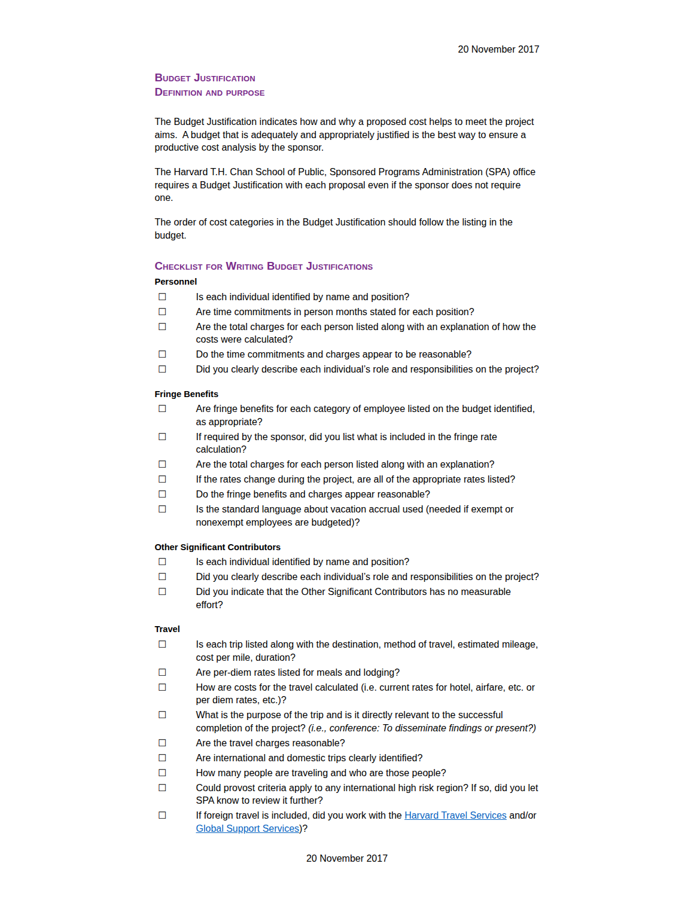20 November 2017
Budget Justification
Definition and purpose
The Budget Justification indicates how and why a proposed cost helps to meet the project aims. A budget that is adequately and appropriately justified is the best way to ensure a productive cost analysis by the sponsor.
The Harvard T.H. Chan School of Public, Sponsored Programs Administration (SPA) office requires a Budget Justification with each proposal even if the sponsor does not require one.
The order of cost categories in the Budget Justification should follow the listing in the budget.
Checklist for Writing Budget Justifications
Personnel
Is each individual identified by name and position?
Are time commitments in person months stated for each position?
Are the total charges for each person listed along with an explanation of how the costs were calculated?
Do the time commitments and charges appear to be reasonable?
Did you clearly describe each individual’s role and responsibilities on the project?
Fringe Benefits
Are fringe benefits for each category of employee listed on the budget identified, as appropriate?
If required by the sponsor, did you list what is included in the fringe rate calculation?
Are the total charges for each person listed along with an explanation?
If the rates change during the project, are all of the appropriate rates listed?
Do the fringe benefits and charges appear reasonable?
Is the standard language about vacation accrual used (needed if exempt or nonexempt employees are budgeted)?
Other Significant Contributors
Is each individual identified by name and position?
Did you clearly describe each individual’s role and responsibilities on the project?
Did you indicate that the Other Significant Contributors has no measurable effort?
Travel
Is each trip listed along with the destination, method of travel, estimated mileage, cost per mile, duration?
Are per-diem rates listed for meals and lodging?
How are costs for the travel calculated (i.e. current rates for hotel, airfare, etc. or per diem rates, etc.)?
What is the purpose of the trip and is it directly relevant to the successful completion of the project? (i.e., conference: To disseminate findings or present?)
Are the travel charges reasonable?
Are international and domestic trips clearly identified?
How many people are traveling and who are those people?
Could provost criteria apply to any international high risk region? If so, did you let SPA know to review it further?
If foreign travel is included, did you work with the Harvard Travel Services and/or Global Support Services)?
20 November 2017